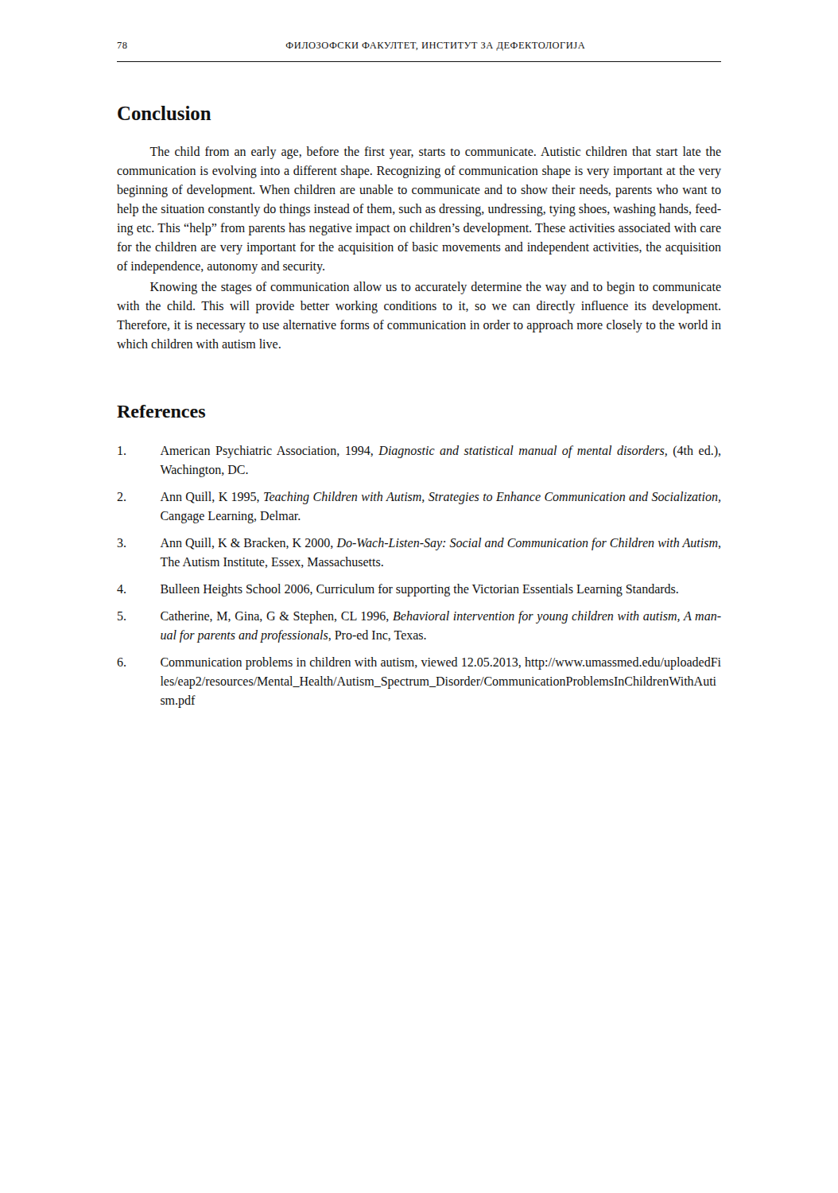78 Филозофски факултет, Институт за дефектологија
Conclusion
The child from an early age, before the first year, starts to communicate. Autistic children that start late the communication is evolving into a different shape. Recognizing of communication shape is very important at the very beginning of development. When children are unable to communicate and to show their needs, parents who want to help the situation constantly do things instead of them, such as dressing, undressing, tying shoes, washing hands, feeding etc. This “help” from parents has negative impact on children’s development. These activities associated with care for the children are very important for the acquisition of basic movements and independent activities, the acquisition of independence, autonomy and security.
Knowing the stages of communication allow us to accurately determine the way and to begin to communicate with the child. This will provide better working conditions to it, so we can directly influence its development. Therefore, it is necessary to use alternative forms of communication in order to approach more closely to the world in which children with autism live.
References
American Psychiatric Association, 1994, Diagnostic and statistical manual of mental disorders, (4th ed.), Wachington, DC.
Ann Quill, K 1995, Teaching Children with Autism, Strategies to Enhance Communication and Socialization, Cangage Learning, Delmar.
Ann Quill, K & Bracken, K 2000, Do-Wach-Listen-Say: Social and Communication for Children with Autism, The Autism Institute, Essex, Massachusetts.
Bulleen Heights School 2006, Curriculum for supporting the Victorian Essentials Learning Standards.
Catherine, M, Gina, G & Stephen, CL 1996, Behavioral intervention for young children with autism, A manual for parents and professionals, Pro-ed Inc, Texas.
Communication problems in children with autism, viewed 12.05.2013, http://www.umassmed.edu/uploadedFiles/eap2/resources/Mental_Health/Autism_Spectrum_Disorder/CommunicationProblemsInChildrenWithAutism.pdf